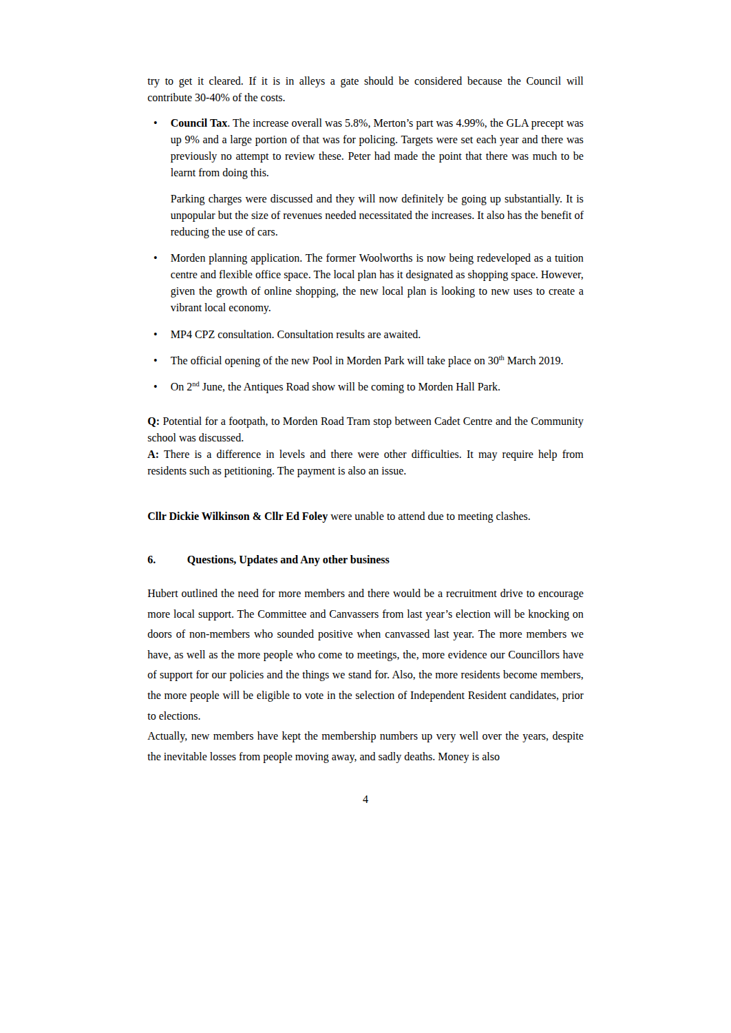try to get it cleared. If it is in alleys a gate should be considered because the Council will contribute 30-40% of the costs.
Council Tax. The increase overall was 5.8%, Merton’s part was 4.99%, the GLA precept was up 9% and a large portion of that was for policing. Targets were set each year and there was previously no attempt to review these. Peter had made the point that there was much to be learnt from doing this.
Parking charges were discussed and they will now definitely be going up substantially. It is unpopular but the size of revenues needed necessitated the increases. It also has the benefit of reducing the use of cars.
Morden planning application. The former Woolworths is now being redeveloped as a tuition centre and flexible office space. The local plan has it designated as shopping space. However, given the growth of online shopping, the new local plan is looking to new uses to create a vibrant local economy.
MP4 CPZ consultation. Consultation results are awaited.
The official opening of the new Pool in Morden Park will take place on 30th March 2019.
On 2nd June, the Antiques Road show will be coming to Morden Hall Park.
Q: Potential for a footpath, to Morden Road Tram stop between Cadet Centre and the Community school was discussed.
A: There is a difference in levels and there were other difficulties. It may require help from residents such as petitioning. The payment is also an issue.
Cllr Dickie Wilkinson & Cllr Ed Foley were unable to attend due to meeting clashes.
6. Questions, Updates and Any other business
Hubert outlined the need for more members and there would be a recruitment drive to encourage more local support. The Committee and Canvassers from last year’s election will be knocking on doors of non-members who sounded positive when canvassed last year. The more members we have, as well as the more people who come to meetings, the, more evidence our Councillors have of support for our policies and the things we stand for. Also, the more residents become members, the more people will be eligible to vote in the selection of Independent Resident candidates, prior to elections.
Actually, new members have kept the membership numbers up very well over the years, despite the inevitable losses from people moving away, and sadly deaths. Money is also
4